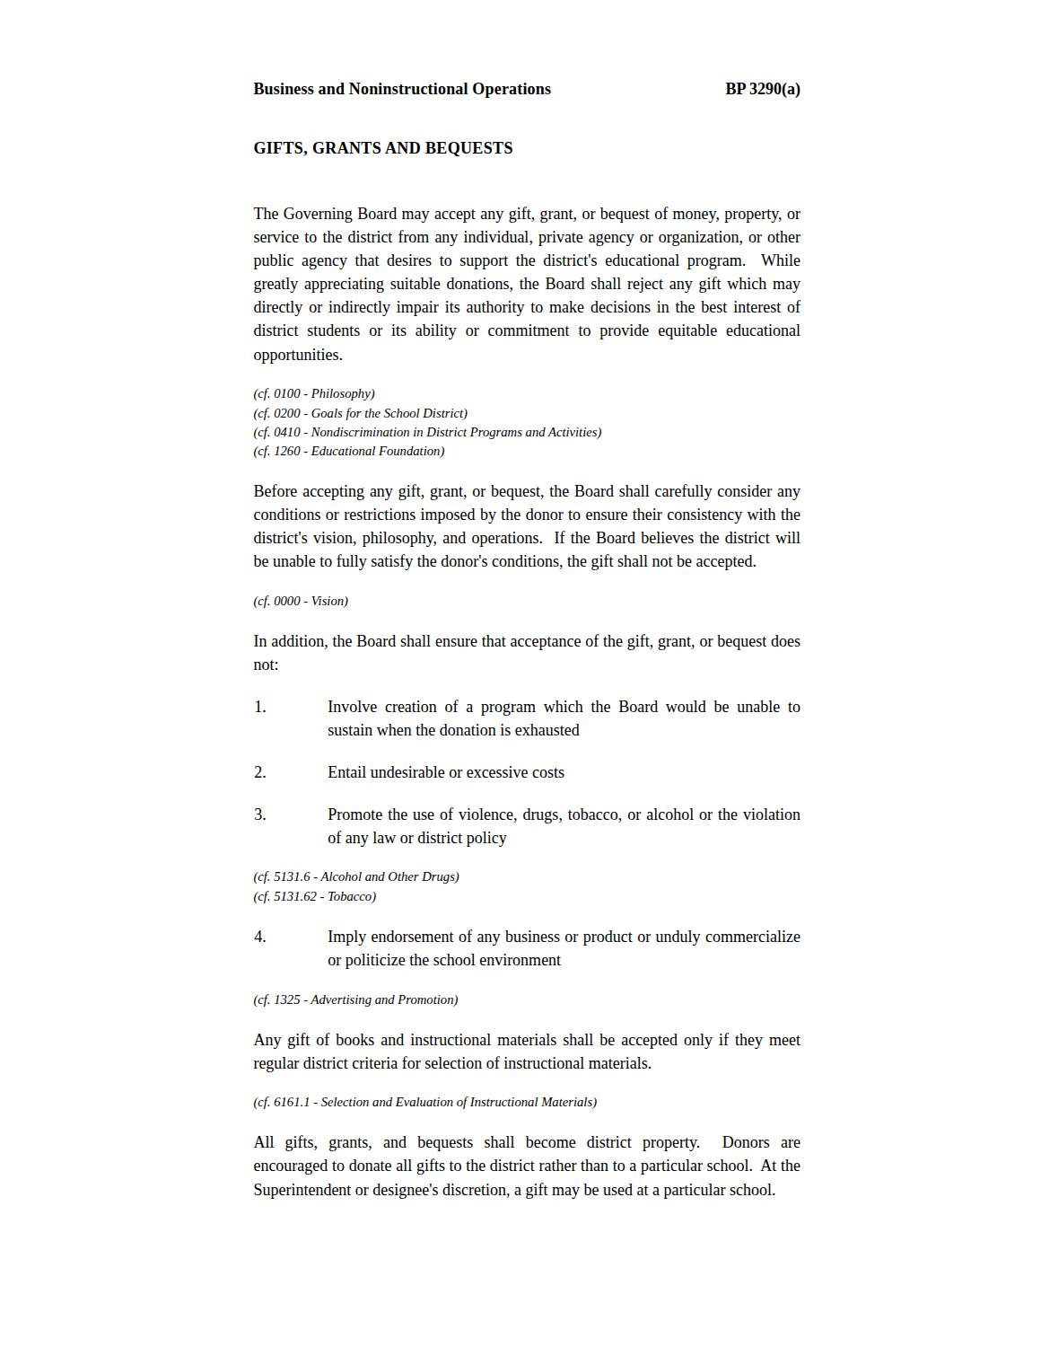Business and Noninstructional Operations BP 3290(a)
GIFTS, GRANTS AND BEQUESTS
The Governing Board may accept any gift, grant, or bequest of money, property, or service to the district from any individual, private agency or organization, or other public agency that desires to support the district's educational program. While greatly appreciating suitable donations, the Board shall reject any gift which may directly or indirectly impair its authority to make decisions in the best interest of district students or its ability or commitment to provide equitable educational opportunities.
(cf. 0100 - Philosophy)
(cf. 0200 - Goals for the School District)
(cf. 0410 - Nondiscrimination in District Programs and Activities)
(cf. 1260 - Educational Foundation)
Before accepting any gift, grant, or bequest, the Board shall carefully consider any conditions or restrictions imposed by the donor to ensure their consistency with the district's vision, philosophy, and operations. If the Board believes the district will be unable to fully satisfy the donor's conditions, the gift shall not be accepted.
(cf. 0000 - Vision)
In addition, the Board shall ensure that acceptance of the gift, grant, or bequest does not:
1. Involve creation of a program which the Board would be unable to sustain when the donation is exhausted
2. Entail undesirable or excessive costs
3. Promote the use of violence, drugs, tobacco, or alcohol or the violation of any law or district policy
(cf. 5131.6 - Alcohol and Other Drugs)
(cf. 5131.62 - Tobacco)
4. Imply endorsement of any business or product or unduly commercialize or politicize the school environment
(cf. 1325 - Advertising and Promotion)
Any gift of books and instructional materials shall be accepted only if they meet regular district criteria for selection of instructional materials.
(cf. 6161.1 - Selection and Evaluation of Instructional Materials)
All gifts, grants, and bequests shall become district property. Donors are encouraged to donate all gifts to the district rather than to a particular school. At the Superintendent or designee's discretion, a gift may be used at a particular school.